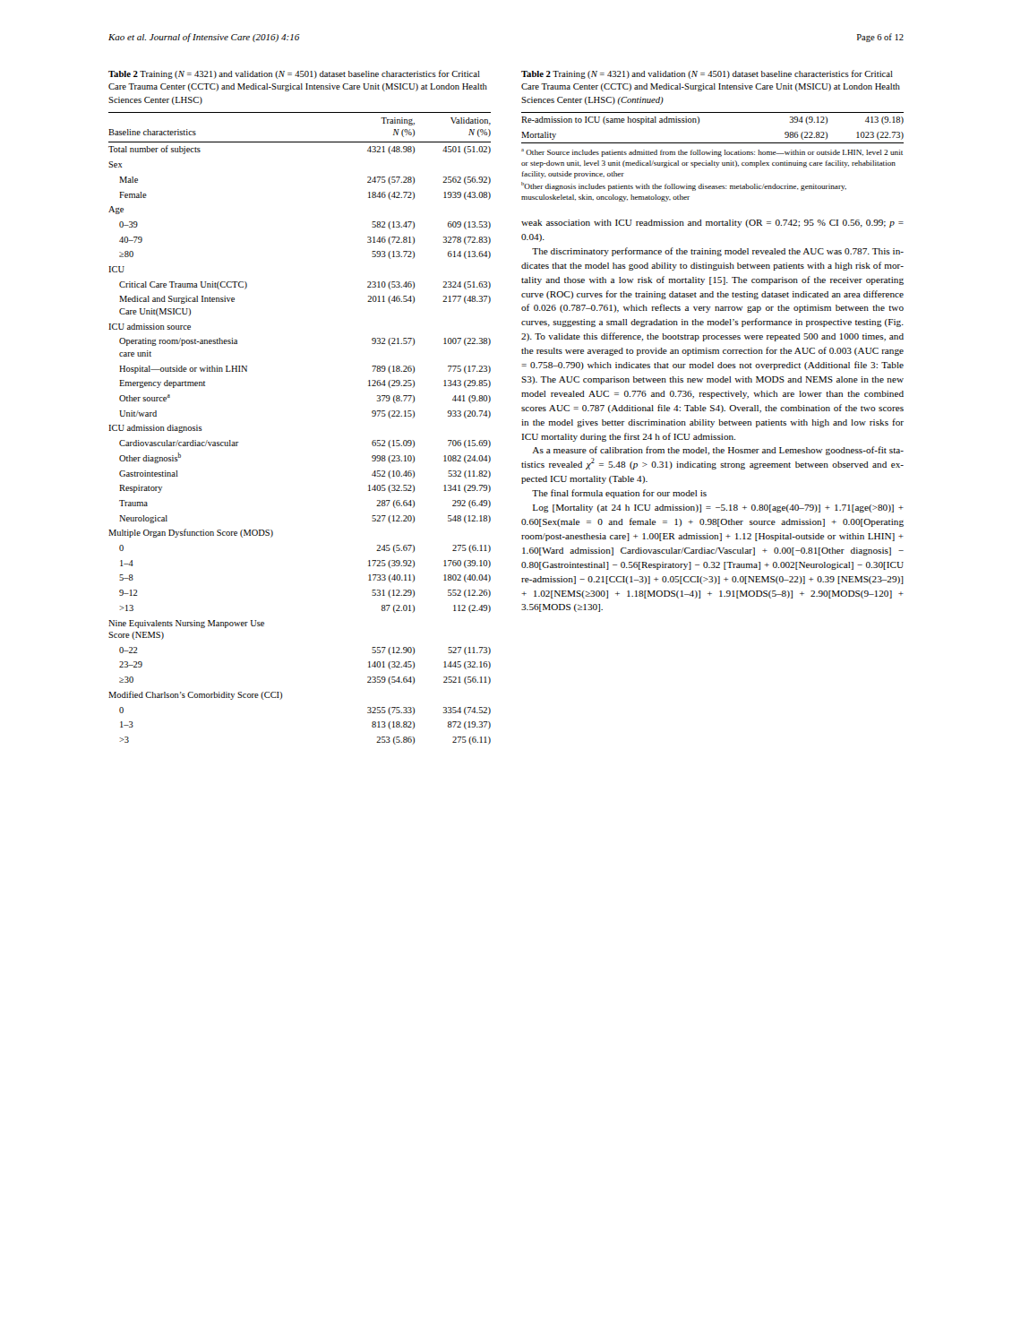Kao et al. Journal of Intensive Care (2016) 4:16
Page 6 of 12
Table 2 Training (N = 4321) and validation (N = 4501) dataset baseline characteristics for Critical Care Trauma Center (CCTC) and Medical-Surgical Intensive Care Unit (MSICU) at London Health Sciences Center (LHSC)
| Baseline characteristics | Training, N (%) | Validation, N (%) |
| --- | --- | --- |
| Total number of subjects | 4321 (48.98) | 4501 (51.02) |
| Sex | | |
| Male | 2475 (57.28) | 2562 (56.92) |
| Female | 1846 (42.72) | 1939 (43.08) |
| Age | | |
| 0–39 | 582 (13.47) | 609 (13.53) |
| 40–79 | 3146 (72.81) | 3278 (72.83) |
| ≥80 | 593 (13.72) | 614 (13.64) |
| ICU | | |
| Critical Care Trauma Unit(CCTC) | 2310 (53.46) | 2324 (51.63) |
| Medical and Surgical Intensive Care Unit(MSICU) | 2011 (46.54) | 2177 (48.37) |
| ICU admission source | | |
| Operating room/post-anesthesia care unit | 932 (21.57) | 1007 (22.38) |
| Hospital—outside or within LHIN | 789 (18.26) | 775 (17.23) |
| Emergency department | 1264 (29.25) | 1343 (29.85) |
| Other source a | 379 (8.77) | 441 (9.80) |
| Unit/ward | 975 (22.15) | 933 (20.74) |
| ICU admission diagnosis | | |
| Cardiovascular/cardiac/vascular | 652 (15.09) | 706 (15.69) |
| Other diagnosis b | 998 (23.10) | 1082 (24.04) |
| Gastrointestinal | 452 (10.46) | 532 (11.82) |
| Respiratory | 1405 (32.52) | 1341 (29.79) |
| Trauma | 287 (6.64) | 292 (6.49) |
| Neurological | 527 (12.20) | 548 (12.18) |
| Multiple Organ Dysfunction Score (MODS) | | |
| 0 | 245 (5.67) | 275 (6.11) |
| 1–4 | 1725 (39.92) | 1760 (39.10) |
| 5–8 | 1733 (40.11) | 1802 (40.04) |
| 9–12 | 531 (12.29) | 552 (12.26) |
| >13 | 87 (2.01) | 112 (2.49) |
| Nine Equivalents Nursing Manpower Use Score (NEMS) | | |
| 0–22 | 557 (12.90) | 527 (11.73) |
| 23–29 | 1401 (32.45) | 1445 (32.16) |
| ≥30 | 2359 (54.64) | 2521 (56.11) |
| Modified Charlson’s Comorbidity Score (CCI) | | |
| 0 | 3255 (75.33) | 3354 (74.52) |
| 1–3 | 813 (18.82) | 872 (19.37) |
| >3 | 253 (5.86) | 275 (6.11) |
Table 2 Training (N = 4321) and validation (N = 4501) dataset baseline characteristics for Critical Care Trauma Center (CCTC) and Medical-Surgical Intensive Care Unit (MSICU) at London Health Sciences Center (LHSC) (Continued)
| Re-admission to ICU (same hospital admission) | 394 (9.12) | 413 (9.18) |
| Mortality | 986 (22.82) | 1023 (22.73) |
a Other Source includes patients admitted from the following locations: home—within or outside LHIN, level 2 unit or step-down unit, level 3 unit (medical/surgical or specialty unit), complex continuing care facility, rehabilitation facility, outside province, other
bOther diagnosis includes patients with the following diseases: metabolic/endocrine, genitourinary, musculoskeletal, skin, oncology, hematology, other
weak association with ICU readmission and mortality (OR = 0.742; 95 % CI 0.56, 0.99; p = 0.04).
The discriminatory performance of the training model revealed the AUC was 0.787. This indicates that the model has good ability to distinguish between patients with a high risk of mortality and those with a low risk of mortality [15]. The comparison of the receiver operating curve (ROC) curves for the training dataset and the testing dataset indicated an area difference of 0.026 (0.787–0.761), which reflects a very narrow gap or the optimism between the two curves, suggesting a small degradation in the model’s performance in prospective testing (Fig. 2). To validate this difference, the bootstrap processes were repeated 500 and 1000 times, and the results were averaged to provide an optimism correction for the AUC of 0.003 (AUC range = 0.758–0.790) which indicates that our model does not overpredict (Additional file 3: Table S3). The AUC comparison between this new model with MODS and NEMS alone in the new model revealed AUC = 0.776 and 0.736, respectively, which are lower than the combined scores AUC = 0.787 (Additional file 4: Table S4). Overall, the combination of the two scores in the model gives better discrimination ability between patients with high and low risks for ICU mortality during the first 24 h of ICU admission.
As a measure of calibration from the model, the Hosmer and Lemeshow goodness-of-fit statistics revealed χ2 = 5.48 (p > 0.31) indicating strong agreement between observed and expected ICU mortality (Table 4).
The final formula equation for our model is
Log [Mortality (at 24 h ICU admission)] = −5.18 + 0.80[age(40–79)] + 1.71[age(>80)] + 0.60[Sex(male = 0 and female = 1) + 0.98[Other source admission] + 0.00[Operating room/post-anesthesia care] + 1.00[ER admission] + 1.12 [Hospital-outside or within LHIN] + 1.60[Ward admission] Cardiovascular/Cardiac/Vascular] + 0.00[−0.81[Other diagnosis] − 0.80[Gastrointestinal] − 0.56[Respiratory] − 0.32 [Trauma] + 0.002[Neurological] − 0.30[ICU re-admission] − 0.21[CCI(1–3)] + 0.05[CCI(>3)] + 0.0[NEMS(0–22)] + 0.39 [NEMS(23–29)] + 1.02[NEMS(≥300] + 1.18[MODS(1–4)] + 1.91[MODS(5–8)] + 2.90[MODS(9–120] + 3.56[MODS (≥130].